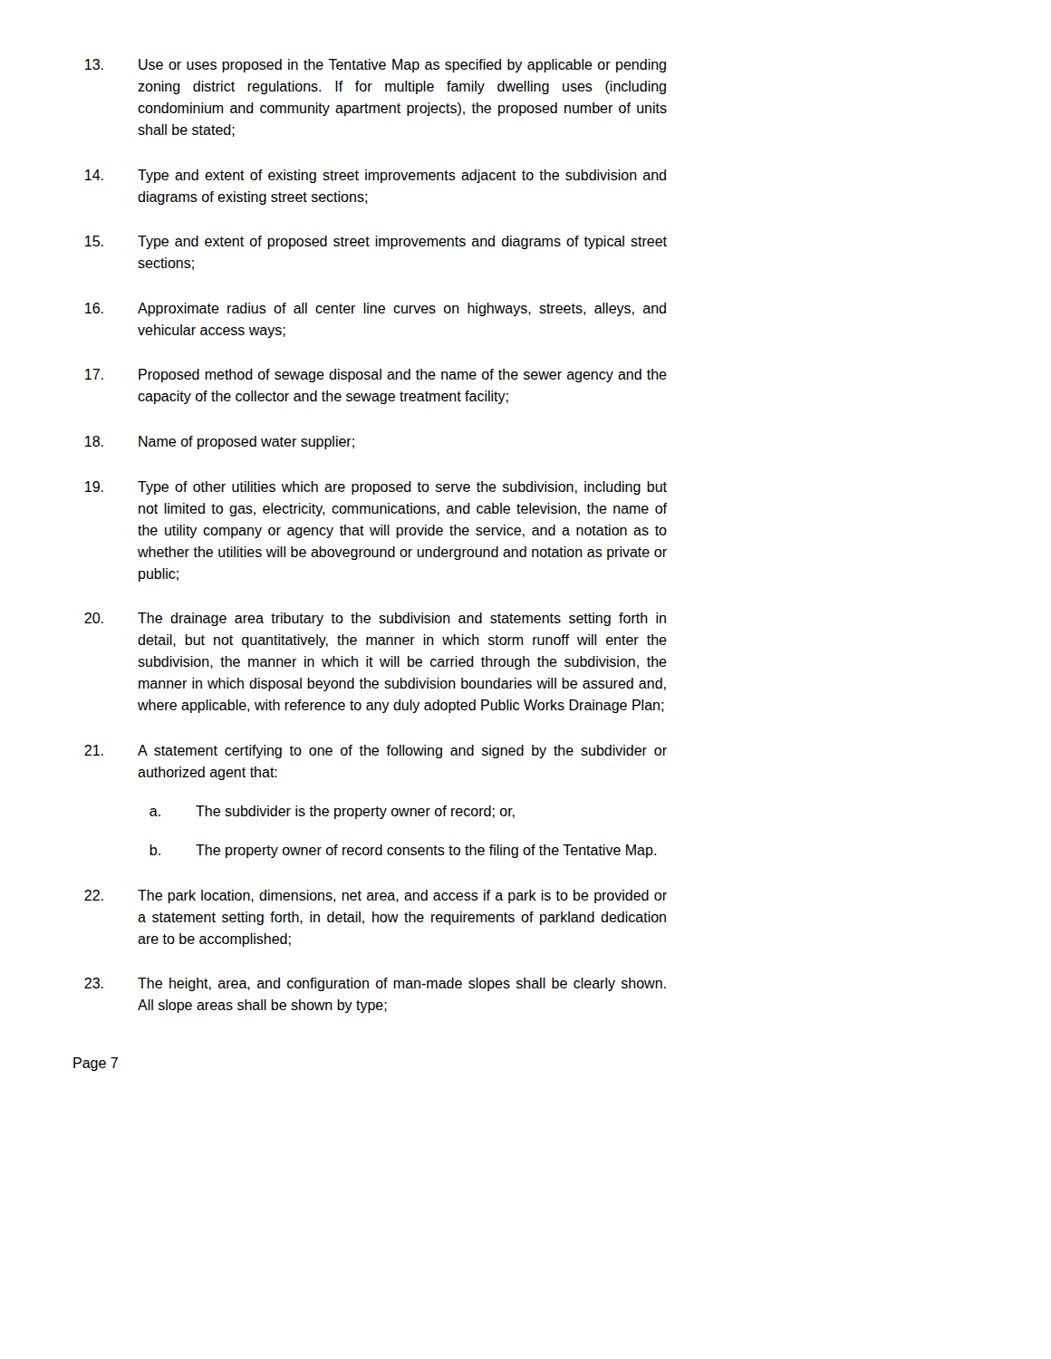Use or uses proposed in the Tentative Map as specified by applicable or pending zoning district regulations. If for multiple family dwelling uses (including condominium and community apartment projects), the proposed number of units shall be stated;
Type and extent of existing street improvements adjacent to the subdivision and diagrams of existing street sections;
Type and extent of proposed street improvements and diagrams of typical street sections;
Approximate radius of all center line curves on highways, streets, alleys, and vehicular access ways;
Proposed method of sewage disposal and the name of the sewer agency and the capacity of the collector and the sewage treatment facility;
Name of proposed water supplier;
Type of other utilities which are proposed to serve the subdivision, including but not limited to gas, electricity, communications, and cable television, the name of the utility company or agency that will provide the service, and a notation as to whether the utilities will be aboveground or underground and notation as private or public;
The drainage area tributary to the subdivision and statements setting forth in detail, but not quantitatively, the manner in which storm runoff will enter the subdivision, the manner in which it will be carried through the subdivision, the manner in which disposal beyond the subdivision boundaries will be assured and, where applicable, with reference to any duly adopted Public Works Drainage Plan;
A statement certifying to one of the following and signed by the subdivider or authorized agent that:
The subdivider is the property owner of record; or,
The property owner of record consents to the filing of the Tentative Map.
The park location, dimensions, net area, and access if a park is to be provided or a statement setting forth, in detail, how the requirements of parkland dedication are to be accomplished;
The height, area, and configuration of man-made slopes shall be clearly shown. All slope areas shall be shown by type;
Page 7